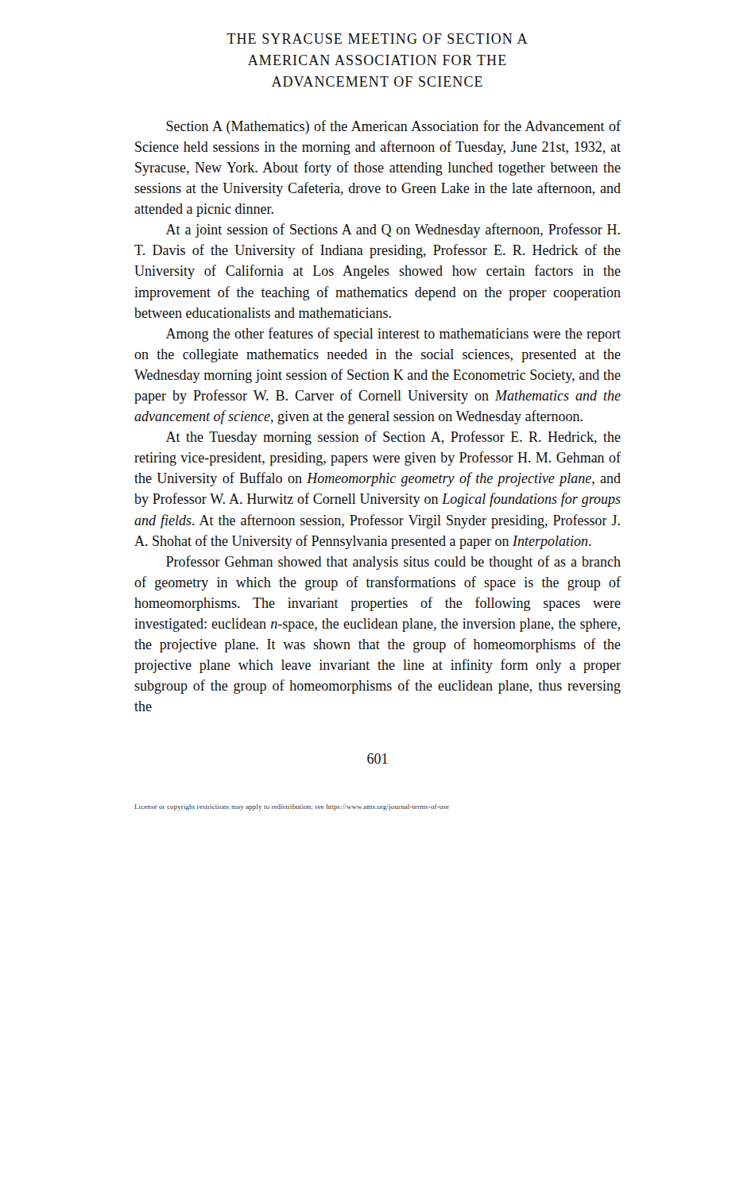The Syracuse Meeting of Section A
American Association for the
Advancement of Science
Section A (Mathematics) of the American Association for the Advancement of Science held sessions in the morning and afternoon of Tuesday, June 21st, 1932, at Syracuse, New York. About forty of those attending lunched together between the sessions at the University Cafeteria, drove to Green Lake in the late afternoon, and attended a picnic dinner.
At a joint session of Sections A and Q on Wednesday afternoon, Professor H. T. Davis of the University of Indiana presiding, Professor E. R. Hedrick of the University of California at Los Angeles showed how certain factors in the improvement of the teaching of mathematics depend on the proper cooperation between educationalists and mathematicians.
Among the other features of special interest to mathematicians were the report on the collegiate mathematics needed in the social sciences, presented at the Wednesday morning joint session of Section K and the Econometric Society, and the paper by Professor W. B. Carver of Cornell University on Mathematics and the advancement of science, given at the general session on Wednesday afternoon.
At the Tuesday morning session of Section A, Professor E. R. Hedrick, the retiring vice-president, presiding, papers were given by Professor H. M. Gehman of the University of Buffalo on Homeomorphic geometry of the projective plane, and by Professor W. A. Hurwitz of Cornell University on Logical foundations for groups and fields. At the afternoon session, Professor Virgil Snyder presiding, Professor J. A. Shohat of the University of Pennsylvania presented a paper on Interpolation.
Professor Gehman showed that analysis situs could be thought of as a branch of geometry in which the group of transformations of space is the group of homeomorphisms. The invariant properties of the following spaces were investigated: euclidean n-space, the euclidean plane, the inversion plane, the sphere, the projective plane. It was shown that the group of homeomorphisms of the projective plane which leave invariant the line at infinity form only a proper subgroup of the group of homeomorphisms of the euclidean plane, thus reversing the
601
License or copyright restrictions may apply to redistribution; see https://www.ams.org/journal-terms-of-use